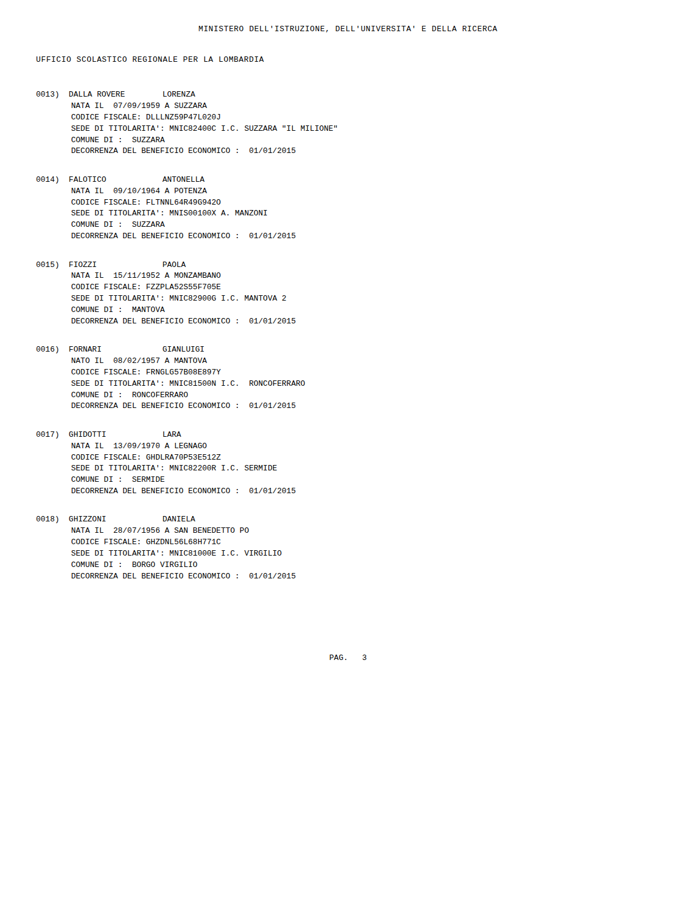MINISTERO DELL'ISTRUZIONE, DELL'UNIVERSITA' E DELLA RICERCA
UFFICIO SCOLASTICO REGIONALE PER LA LOMBARDIA
0013) DALLA ROVERE LORENZA
NATA IL 07/09/1959 A SUZZARA
CODICE FISCALE: DLLLNZ59P47L020J
SEDE DI TITOLARITA': MNIC82400C I.C. SUZZARA "IL MILIONE"
COMUNE DI : SUZZARA
DECORRENZA DEL BENEFICIO ECONOMICO : 01/01/2015
0014) FALOTICO ANTONELLA
NATA IL 09/10/1964 A POTENZA
CODICE FISCALE: FLTNNL64R49G942O
SEDE DI TITOLARITA': MNIS00100X A. MANZONI
COMUNE DI : SUZZARA
DECORRENZA DEL BENEFICIO ECONOMICO : 01/01/2015
0015) FIOZZI PAOLA
NATA IL 15/11/1952 A MONZAMBANO
CODICE FISCALE: FZZPLA52S55F705E
SEDE DI TITOLARITA': MNIC82900G I.C. MANTOVA 2
COMUNE DI : MANTOVA
DECORRENZA DEL BENEFICIO ECONOMICO : 01/01/2015
0016) FORNARI GIANLUIGI
NATO IL 08/02/1957 A MANTOVA
CODICE FISCALE: FRNGLG57B08E897Y
SEDE DI TITOLARITA': MNIC81500N I.C. RONCOFERRARO
COMUNE DI : RONCOFERRARO
DECORRENZA DEL BENEFICIO ECONOMICO : 01/01/2015
0017) GHIDOTTI LARA
NATA IL 13/09/1970 A LEGNAGO
CODICE FISCALE: GHDLRA70P53E512Z
SEDE DI TITOLARITA': MNIC82200R I.C. SERMIDE
COMUNE DI : SERMIDE
DECORRENZA DEL BENEFICIO ECONOMICO : 01/01/2015
0018) GHIZZONI DANIELA
NATA IL 28/07/1956 A SAN BENEDETTO PO
CODICE FISCALE: GHZDNL56L68H771C
SEDE DI TITOLARITA': MNIC81000E I.C. VIRGILIO
COMUNE DI : BORGO VIRGILIO
DECORRENZA DEL BENEFICIO ECONOMICO : 01/01/2015
PAG. 3